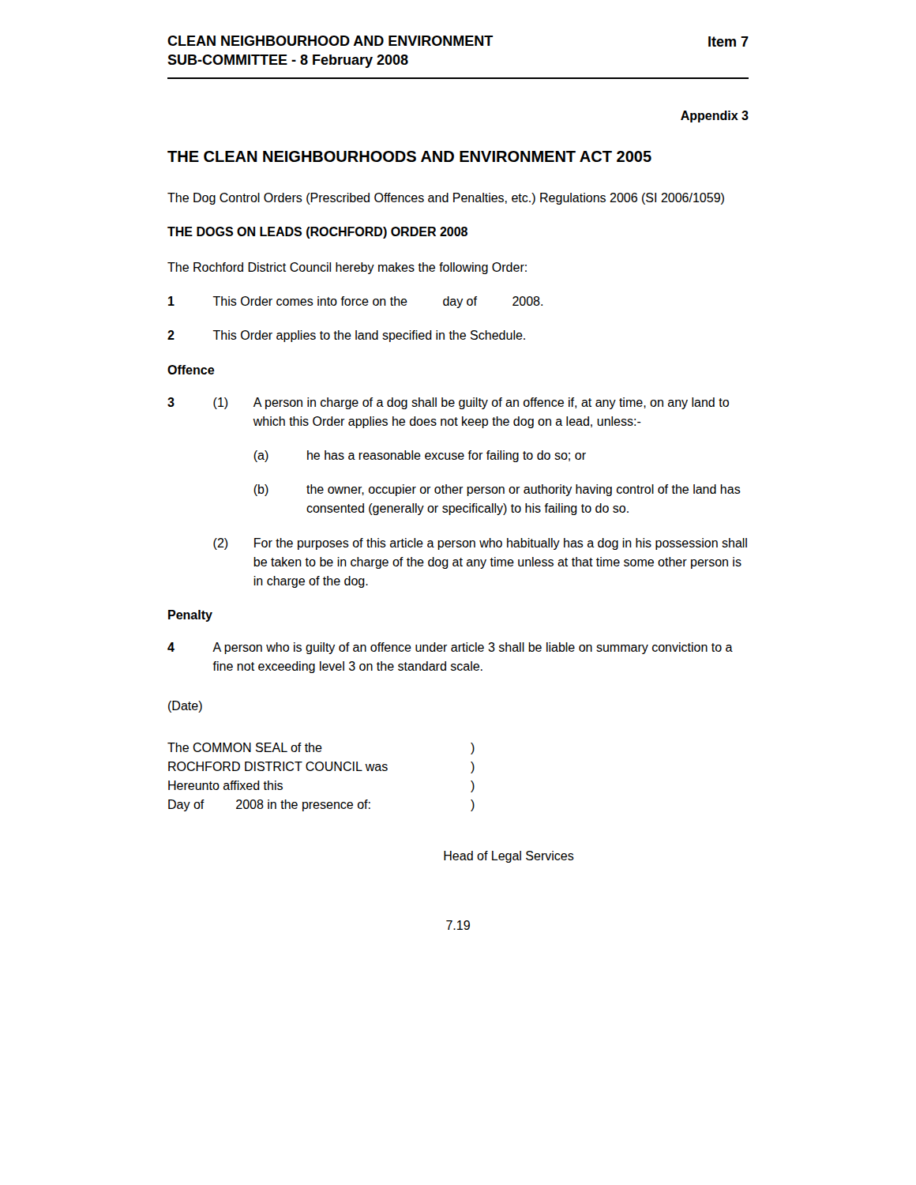Item 7
CLEAN NEIGHBOURHOOD AND ENVIRONMENT
SUB-COMMITTEE - 8 February 2008
Appendix 3
THE CLEAN NEIGHBOURHOODS AND ENVIRONMENT ACT 2005
The Dog Control Orders (Prescribed Offences and Penalties, etc.) Regulations 2006 (SI 2006/1059)
THE DOGS ON LEADS (ROCHFORD) ORDER 2008
The Rochford District Council hereby makes the following Order:
1
This Order comes into force on the day of 2008.
2
This Order applies to the land specified in the Schedule.
Offence
3
(1)
A person in charge of a dog shall be guilty of an offence if, at any time, on any land to which this Order applies he does not keep the dog on a lead, unless:-
(a)
he has a reasonable excuse for failing to do so; or
(b)
the owner, occupier or other person or authority having control of the land has consented (generally or specifically) to his failing to do so.
(2)
For the purposes of this article a person who habitually has a dog in his possession shall be taken to be in charge of the dog at any time unless at that time some other person is in charge of the dog.
Penalty
4
A person who is guilty of an offence under article 3 shall be liable on summary conviction to a fine not exceeding level 3 on the standard scale.
(Date)
The COMMON SEAL of the)
ROCHFORD DISTRICT COUNCIL was)
Hereunto affixed this)
Day of 2008 in the presence of:)
Head of Legal Services
7.19